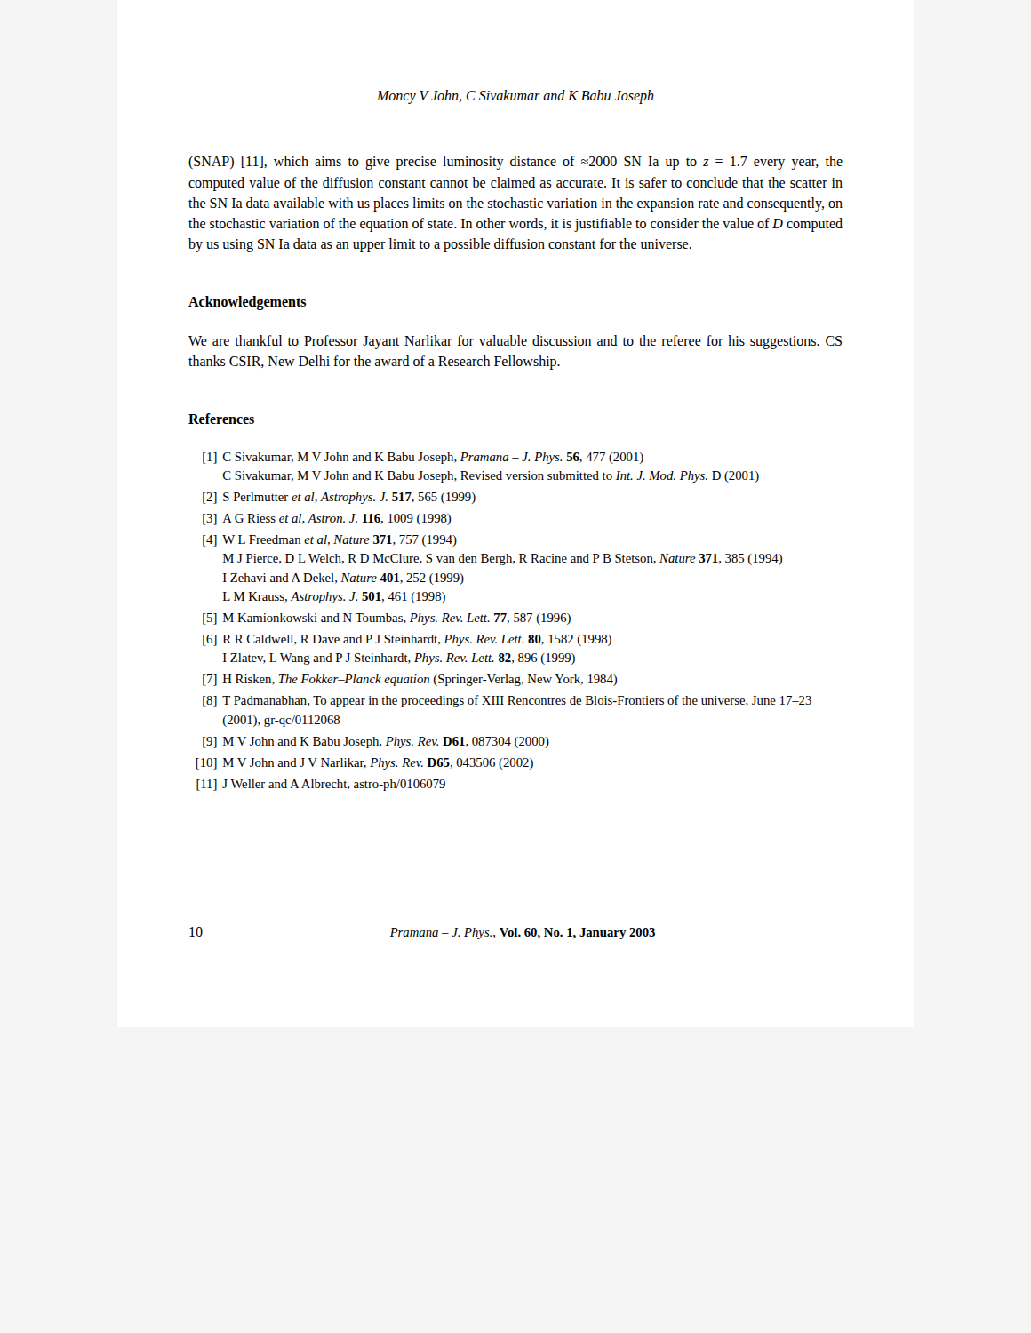Moncy V John, C Sivakumar and K Babu Joseph
(SNAP) [11], which aims to give precise luminosity distance of ≈2000 SN Ia up to z = 1.7 every year, the computed value of the diffusion constant cannot be claimed as accurate. It is safer to conclude that the scatter in the SN Ia data available with us places limits on the stochastic variation in the expansion rate and consequently, on the stochastic variation of the equation of state. In other words, it is justifiable to consider the value of D computed by us using SN Ia data as an upper limit to a possible diffusion constant for the universe.
Acknowledgements
We are thankful to Professor Jayant Narlikar for valuable discussion and to the referee for his suggestions. CS thanks CSIR, New Delhi for the award of a Research Fellowship.
References
1 C Sivakumar, M V John and K Babu Joseph, Pramana – J. Phys. 56, 477 (2001) C Sivakumar, M V John and K Babu Joseph, Revised version submitted to Int. J. Mod. Phys. D (2001)
2 S Perlmutter et al, Astrophys. J. 517, 565 (1999)
3 A G Riess et al, Astron. J. 116, 1009 (1998)
4 W L Freedman et al, Nature 371, 757 (1994) M J Pierce, D L Welch, R D McClure, S van den Bergh, R Racine and P B Stetson, Nature 371, 385 (1994) I Zehavi and A Dekel, Nature 401, 252 (1999) L M Krauss, Astrophys. J. 501, 461 (1998)
5 M Kamionkowski and N Toumbas, Phys. Rev. Lett. 77, 587 (1996)
6 R R Caldwell, R Dave and P J Steinhardt, Phys. Rev. Lett. 80, 1582 (1998) I Zlatev, L Wang and P J Steinhardt, Phys. Rev. Lett. 82, 896 (1999)
7 H Risken, The Fokker–Planck equation (Springer-Verlag, New York, 1984)
8 T Padmanabhan, To appear in the proceedings of XIII Rencontres de Blois-Frontiers of the universe, June 17–23 (2001), gr-qc/0112068
9 M V John and K Babu Joseph, Phys. Rev. D61, 087304 (2000)
10 M V John and J V Narlikar, Phys. Rev. D65, 043506 (2002)
11 J Weller and A Albrecht, astro-ph/0106079
10 Pramana – J. Phys., Vol. 60, No. 1, January 2003